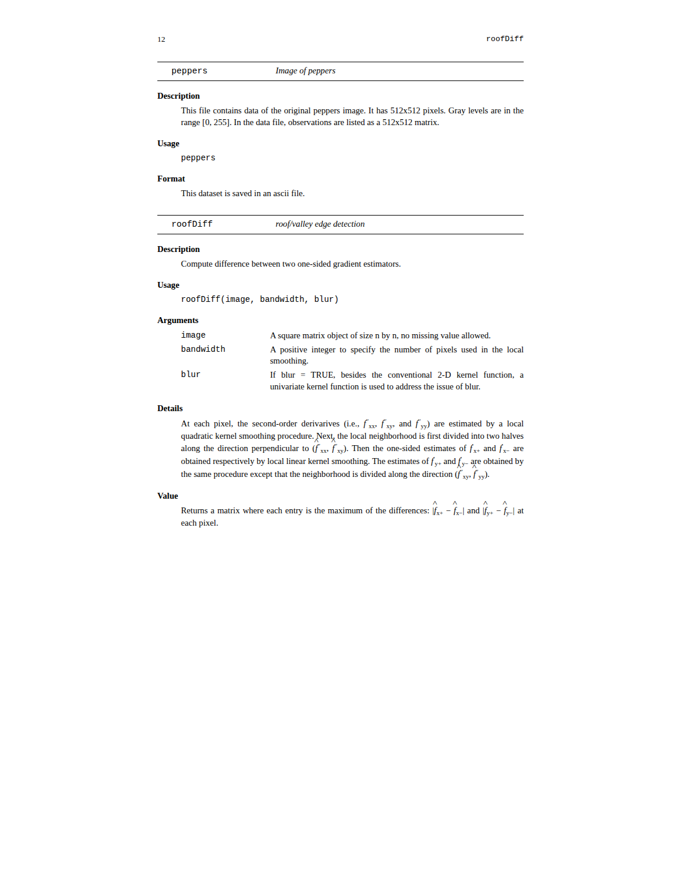12 roofDiff
peppers Image of peppers
Description
This file contains data of the original peppers image. It has 512x512 pixels. Gray levels are in the range [0, 255]. In the data file, observations are listed as a 512x512 matrix.
Usage
peppers
Format
This dataset is saved in an ascii file.
roofDiff roof/valley edge detection
Description
Compute difference between two one-sided gradient estimators.
Usage
roofDiff(image, bandwidth, blur)
Arguments
| image | A square matrix object of size n by n, no missing value allowed. |
| bandwidth | A positive integer to specify the number of pixels used in the local smoothing. |
| blur | If blur = TRUE, besides the conventional 2-D kernel function, a univariate kernel function is used to address the issue of blur. |
Details
At each pixel, the second-order derivarives (i.e., f′′xx, f′′xy, and f′′yy) are estimated by a local quadratic kernel smoothing procedure. Next, the local neighborhood is first divided into two halves along the direction perpendicular to (f′′xx, f′′xy). Then the one-sided estimates of f′x+ and f′x− are obtained respectively by local linear kernel smoothing. The estimates of f′y+ and f′y− are obtained by the same procedure except that the neighborhood is divided along the direction (f′′xy, f′′yy).
Value
Returns a matrix where each entry is the maximum of the differences: |fx+ − fx−| and |fy+ − fy−| at each pixel.